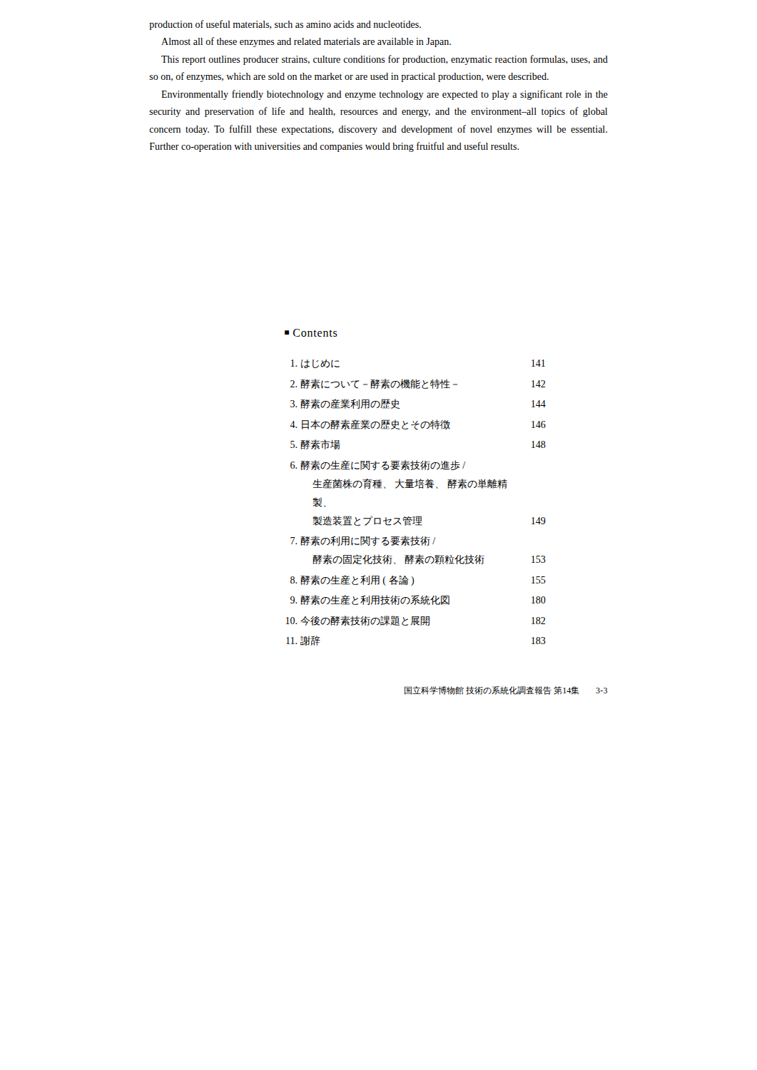production of useful materials, such as amino acids and nucleotides.
Almost all of these enzymes and related materials are available in Japan.
This report outlines producer strains, culture conditions for production, enzymatic reaction formulas, uses, and so on, of enzymes, which are sold on the market or are used in practical production, were described.
Environmentally friendly biotechnology and enzyme technology are expected to play a significant role in the security and preservation of life and health, resources and energy, and the environment–all topics of global concern today. To fulfill these expectations, discovery and development of novel enzymes will be essential. Further co-operation with universities and companies would bring fruitful and useful results.
■Contents
| 1. | はじめに | 141 |
| 2. | 酵素について－酵素の機能と特性－ | 142 |
| 3. | 酵素の産業利用の歴史 | 144 |
| 4. | 日本の酵素産業の歴史とその特徴 | 146 |
| 5. | 酵素市場 | 148 |
| 6. | 酵素の生産に関する要素技術の進歩 / 生産菌株の育種、 大量培養、 酵素の単離精製、 製造装置とプロセス管理 | 149 |
| 7. | 酵素の利用に関する要素技術 / 酵素の固定化技術、 酵素の顆粒化技術 | 153 |
| 8. | 酵素の生産と利用 ( 各論 ) | 155 |
| 9. | 酵素の生産と利用技術の系統化図 | 180 |
| 10. | 今後の酵素技術の課題と展開 | 182 |
| 11. | 謝辞 | 183 |
国立科学博物館 技術の系統化調査報告 第14集3-3